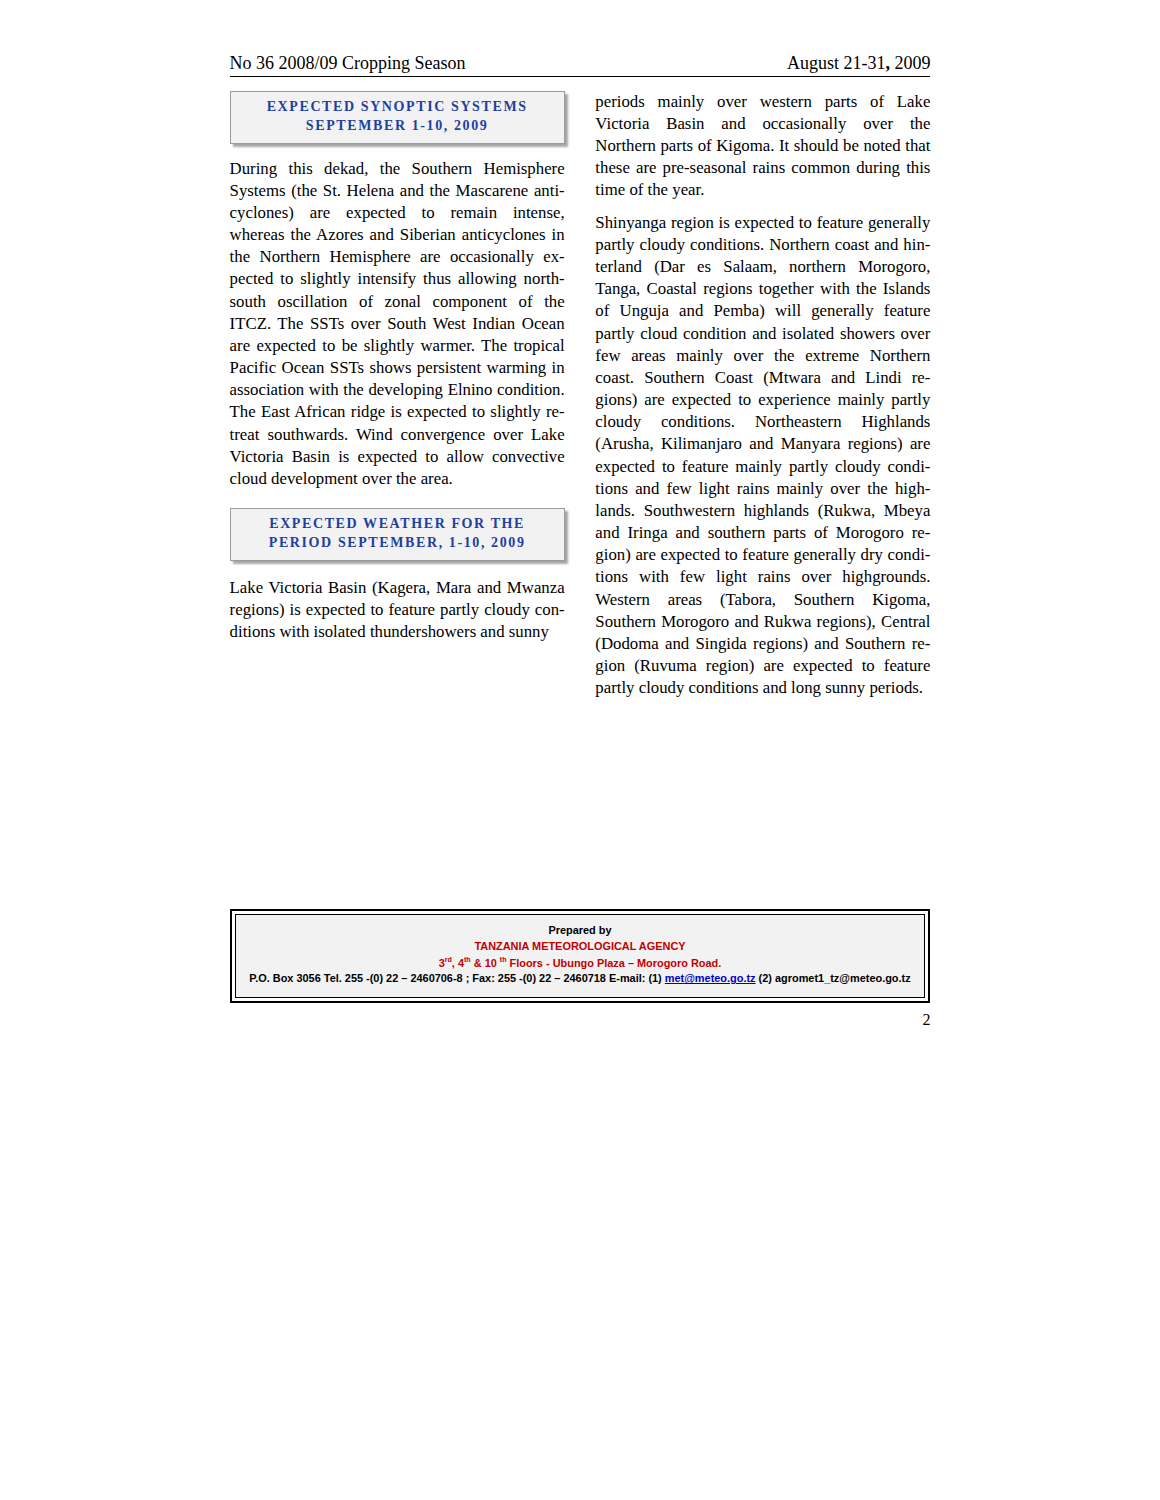No 36 2008/09 Cropping Season
August 21-31, 2009
EXPECTED SYNOPTIC SYSTEMS
SEPTEMBER 1-10, 2009
During this dekad, the Southern Hemisphere Systems (the St. Helena and the Mascarene anticyclones) are expected to remain intense, whereas the Azores and Siberian anticyclones in the Northern Hemisphere are occasionally expected to slightly intensify thus allowing north-south oscillation of zonal component of the ITCZ. The SSTs over South West Indian Ocean are expected to be slightly warmer. The tropical Pacific Ocean SSTs shows persistent warming in association with the developing Elnino condition. The East African ridge is expected to slightly retreat southwards. Wind convergence over Lake Victoria Basin is expected to allow convective cloud development over the area.
EXPECTED WEATHER FOR THE
PERIOD SEPTEMBER, 1-10, 2009
Lake Victoria Basin (Kagera, Mara and Mwanza regions) is expected to feature partly cloudy conditions with isolated thundershowers and sunny
periods mainly over western parts of Lake Victoria Basin and occasionally over the Northern parts of Kigoma. It should be noted that these are pre-seasonal rains common during this time of the year.
Shinyanga region is expected to feature generally partly cloudy conditions. Northern coast and hinterland (Dar es Salaam, northern Morogoro, Tanga, Coastal regions together with the Islands of Unguja and Pemba) will generally feature partly cloud condition and isolated showers over few areas mainly over the extreme Northern coast. Southern Coast (Mtwara and Lindi regions) are expected to experience mainly partly cloudy conditions. Northeastern Highlands (Arusha, Kilimanjaro and Manyara regions) are expected to feature mainly partly cloudy conditions and few light rains mainly over the highlands. Southwestern highlands (Rukwa, Mbeya and Iringa and southern parts of Morogoro region) are expected to feature generally dry conditions with few light rains over highgrounds. Western areas (Tabora, Southern Kigoma, Southern Morogoro and Rukwa regions), Central (Dodoma and Singida regions) and Southern region (Ruvuma region) are expected to feature partly cloudy conditions and long sunny periods.
Prepared by
TANZANIA METEOROLOGICAL AGENCY
3rd, 4th & 10 th Floors - Ubungo Plaza – Morogoro Road.
P.O. Box 3056 Tel. 255 -(0) 22 – 2460706-8 ; Fax: 255 -(0) 22 – 2460718 E-mail: (1) met@meteo.go.tz (2) agromet1_tz@meteo.go.tz
2